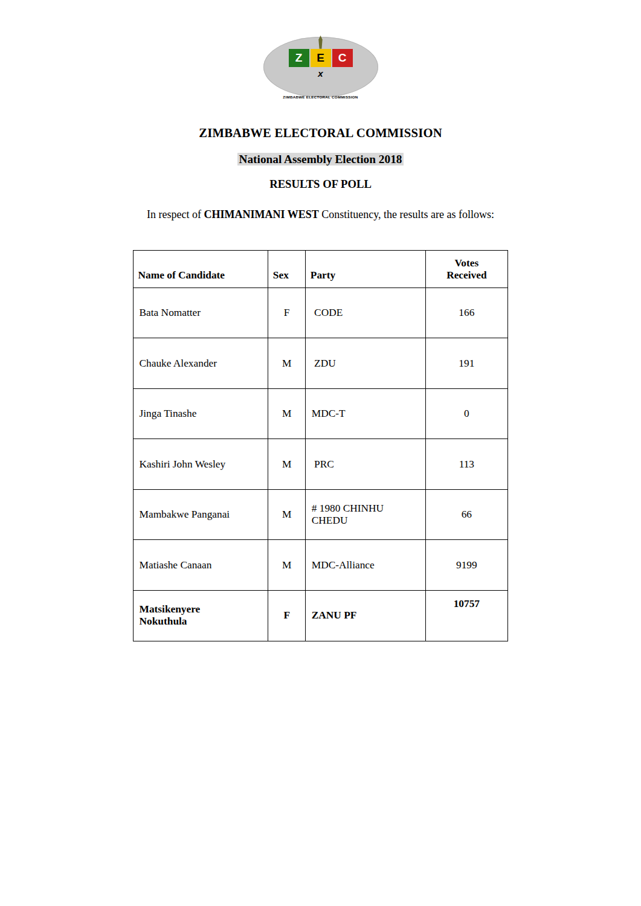ZEC
x
ZIMBABWE ELECTORAL COMMISSION
ZIMBABWE ELECTORAL COMMISSION
National Assembly Election 2018
RESULTS OF POLL
In respect of CHIMANIMANI WEST Constituency, the results are as follows:
| Name of Candidate | Sex | Party | Votes Received |
| --- | --- | --- | --- |
| Bata Nomatter | F | CODE | 166 |
| Chauke Alexander | M | ZDU | 191 |
| Jinga Tinashe | M | MDC-T | 0 |
| Kashiri John Wesley | M | PRC | 113 |
| Mambakwe Panganai | M | # 1980 CHINHU CHEDU | 66 |
| Matiashe Canaan | M | MDC-Alliance | 9199 |
| Matsikenyere Nokuthula | F | ZANU PF | 10757 |